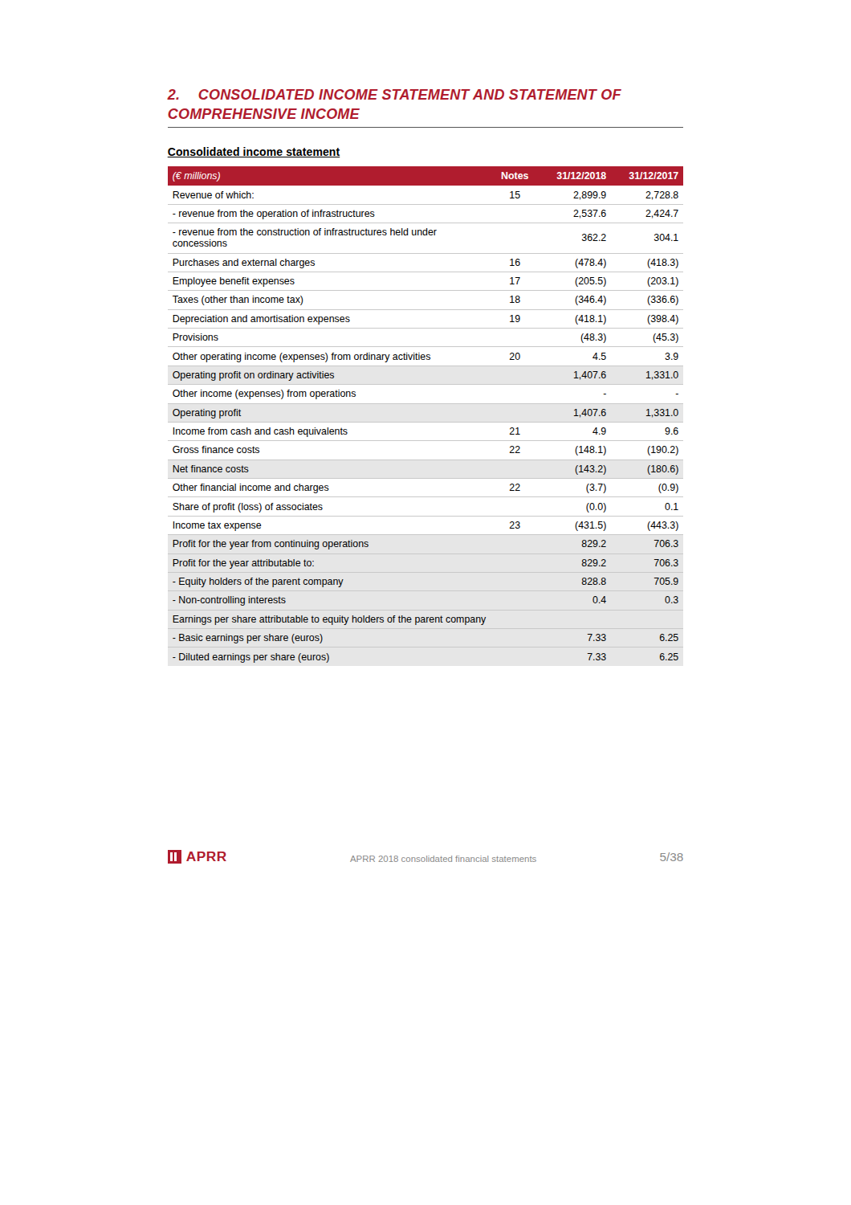2. CONSOLIDATED INCOME STATEMENT AND STATEMENT OF COMPREHENSIVE INCOME
Consolidated income statement
| (€ millions) | Notes | 31/12/2018 | 31/12/2017 |
| --- | --- | --- | --- |
| Revenue of which: | 15 | 2,899.9 | 2,728.8 |
| - revenue from the operation of infrastructures | | 2,537.6 | 2,424.7 |
| - revenue from the construction of infrastructures held under concessions | | 362.2 | 304.1 |
| Purchases and external charges | 16 | (478.4) | (418.3) |
| Employee benefit expenses | 17 | (205.5) | (203.1) |
| Taxes (other than income tax) | 18 | (346.4) | (336.6) |
| Depreciation and amortisation expenses | 19 | (418.1) | (398.4) |
| Provisions | | (48.3) | (45.3) |
| Other operating income (expenses) from ordinary activities | 20 | 4.5 | 3.9 |
| Operating profit on ordinary activities | | 1,407.6 | 1,331.0 |
| Other income (expenses) from operations | | - | - |
| Operating profit | | 1,407.6 | 1,331.0 |
| Income from cash and cash equivalents | 21 | 4.9 | 9.6 |
| Gross finance costs | 22 | (148.1) | (190.2) |
| Net finance costs | | (143.2) | (180.6) |
| Other financial income and charges | 22 | (3.7) | (0.9) |
| Share of profit (loss) of associates | | (0.0) | 0.1 |
| Income tax expense | 23 | (431.5) | (443.3) |
| Profit for the year from continuing operations | | 829.2 | 706.3 |
| Profit for the year attributable to: | | 829.2 | 706.3 |
| - Equity holders of the parent company | | 828.8 | 705.9 |
| - Non-controlling interests | | 0.4 | 0.3 |
| Earnings per share attributable to equity holders of the parent company | | | |
| - Basic earnings per share (euros) | | 7.33 | 6.25 |
| - Diluted earnings per share (euros) | | 7.33 | 6.25 |
APRR
APRR 2018 consolidated financial statements
5/38